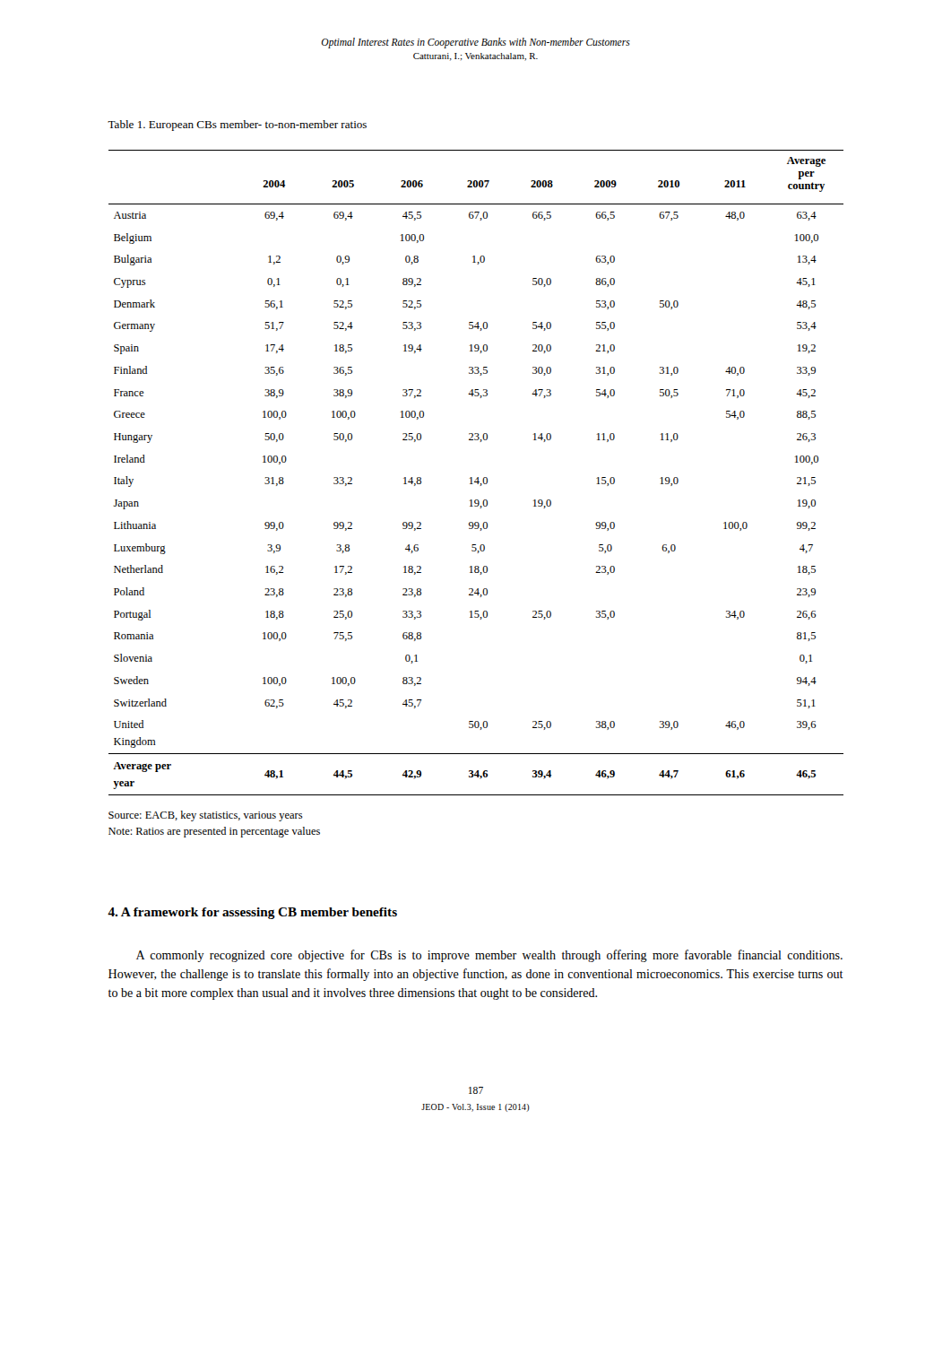Optimal Interest Rates in Cooperative Banks with Non-member Customers
Catturani, I.; Venkatachalam, R.
Table 1. European CBs member- to-non-member ratios
| | 2004 | 2005 | 2006 | 2007 | 2008 | 2009 | 2010 | 2011 | Average per country |
| --- | --- | --- | --- | --- | --- | --- | --- | --- | --- |
| Austria | 69,4 | 69,4 | 45,5 | 67,0 | 66,5 | 66,5 | 67,5 | 48,0 | 63,4 |
| Belgium | | | 100,0 | | | | | | 100,0 |
| Bulgaria | 1,2 | 0,9 | 0,8 | 1,0 | | 63,0 | | | 13,4 |
| Cyprus | 0,1 | 0,1 | 89,2 | | 50,0 | 86,0 | | | 45,1 |
| Denmark | 56,1 | 52,5 | 52,5 | | | 53,0 | 50,0 | | 48,5 |
| Germany | 51,7 | 52,4 | 53,3 | 54,0 | 54,0 | 55,0 | | | 53,4 |
| Spain | 17,4 | 18,5 | 19,4 | 19,0 | 20,0 | 21,0 | | | 19,2 |
| Finland | 35,6 | 36,5 | | 33,5 | 30,0 | 31,0 | 31,0 | 40,0 | 33,9 |
| France | 38,9 | 38,9 | 37,2 | 45,3 | 47,3 | 54,0 | 50,5 | 71,0 | 45,2 |
| Greece | 100,0 | 100,0 | 100,0 | | | | | 54,0 | 88,5 |
| Hungary | 50,0 | 50,0 | 25,0 | 23,0 | 14,0 | 11,0 | 11,0 | | 26,3 |
| Ireland | 100,0 | | | | | | | | 100,0 |
| Italy | 31,8 | 33,2 | 14,8 | 14,0 | | 15,0 | 19,0 | | 21,5 |
| Japan | | | | 19,0 | 19,0 | | | | 19,0 |
| Lithuania | 99,0 | 99,2 | 99,2 | 99,0 | | 99,0 | | 100,0 | 99,2 |
| Luxemburg | 3,9 | 3,8 | 4,6 | 5,0 | | 5,0 | 6,0 | | 4,7 |
| Netherland | 16,2 | 17,2 | 18,2 | 18,0 | | 23,0 | | | 18,5 |
| Poland | 23,8 | 23,8 | 23,8 | 24,0 | | | | | 23,9 |
| Portugal | 18,8 | 25,0 | 33,3 | 15,0 | 25,0 | 35,0 | | 34,0 | 26,6 |
| Romania | 100,0 | 75,5 | 68,8 | | | | | | 81,5 |
| Slovenia | | | 0,1 | | | | | | 0,1 |
| Sweden | 100,0 | 100,0 | 83,2 | | | | | | 94,4 |
| Switzerland | 62,5 | 45,2 | 45,7 | | | | | | 51,1 |
| United Kingdom | | | | 50,0 | 25,0 | 38,0 | 39,0 | 46,0 | 39,6 |
| Average per year | 48,1 | 44,5 | 42,9 | 34,6 | 39,4 | 46,9 | 44,7 | 61,6 | 46,5 |
Source: EACB, key statistics, various years
Note: Ratios are presented in percentage values
4. A framework for assessing CB member benefits
A commonly recognized core objective for CBs is to improve member wealth through offering more favorable financial conditions. However, the challenge is to translate this formally into an objective function, as done in conventional microeconomics. This exercise turns out to be a bit more complex than usual and it involves three dimensions that ought to be considered.
187 JEOD - Vol.3, Issue 1 (2014)